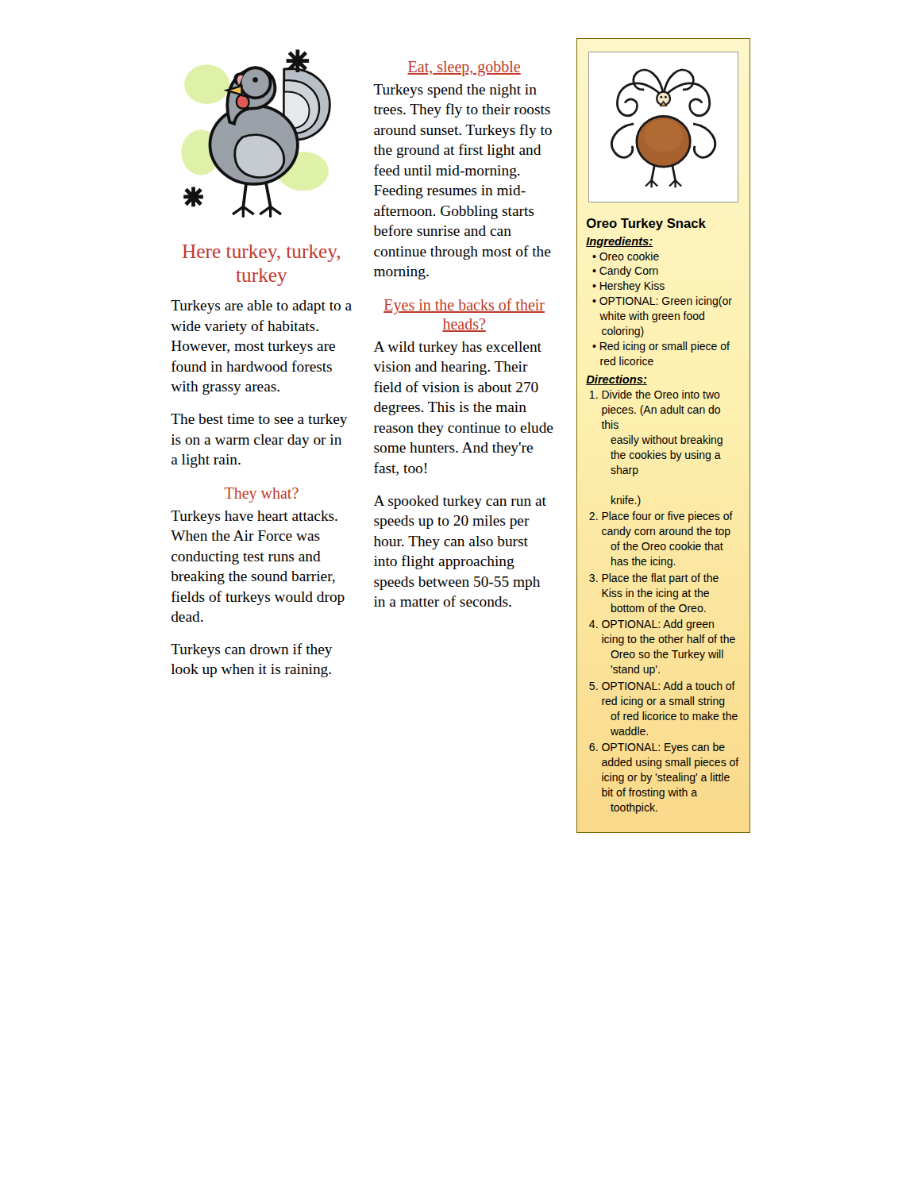Cartoon turkey
Here turkey, turkey, turkey
Turkeys are able to adapt to a wide variety of habitats. However, most turkeys are found in hardwood forests with grassy areas.
The best time to see a turkey is on a warm clear day or in a light rain.
They what?
Turkeys have heart attacks. When the Air Force was conducting test runs and breaking the sound barrier, fields of turkeys would drop dead.
Turkeys can drown if they look up when it is raining.
Eat, sleep, gobble
Turkeys spend the night in trees. They fly to their roosts around sunset. Turkeys fly to the ground at first light and feed until mid-morning. Feeding resumes in mid-afternoon. Gobbling starts before sunrise and can continue through most of the morning.
Eyes in the backs of their heads?
A wild turkey has excellent vision and hearing. Their field of vision is about 270 degrees. This is the main reason they continue to elude some hunters. And they're fast, too!
A spooked turkey can run at speeds up to 20 miles per hour. They can also burst into flight approaching speeds between 50-55 mph in a matter of seconds.
Oreo turkey snack
Oreo Turkey Snack
Ingredients:
• Oreo cookie
• Candy Corn
• Hershey Kiss
• OPTIONAL: Green icing(or white with green food
coloring)
• Red icing or small piece of red licorice
Directions:
Divide the Oreo into two pieces. (An adult can do this
easily without breaking the cookies by using a sharp
knife.)
Place four or five pieces of candy corn around the top
of the Oreo cookie that has the icing.
Place the flat part of the Kiss in the icing at the
bottom of the Oreo.
OPTIONAL: Add green icing to the other half of the
Oreo so the Turkey will 'stand up'.
OPTIONAL: Add a touch of red icing or a small string
of red licorice to make the waddle.
OPTIONAL: Eyes can be added using small pieces of icing or by 'stealing' a little bit of frosting with a
toothpick.